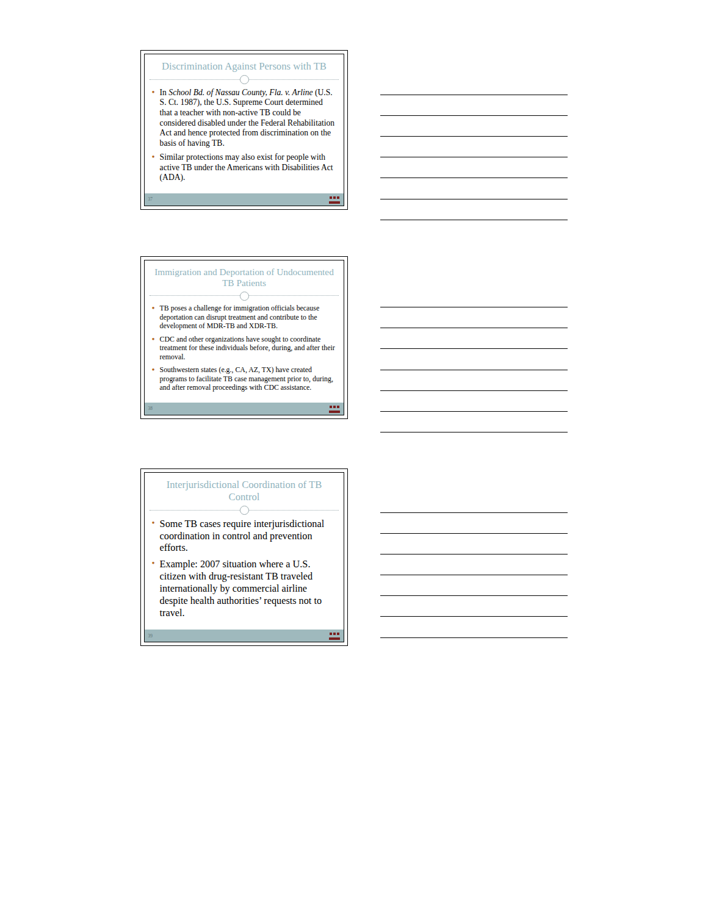Discrimination Against Persons with TB
In School Bd. of Nassau County, Fla. v. Arline (U.S. S. Ct. 1987), the U.S. Supreme Court determined that a teacher with non-active TB could be considered disabled under the Federal Rehabilitation Act and hence protected from discrimination on the basis of having TB.
Similar protections may also exist for people with active TB under the Americans with Disabilities Act (ADA).
37
Immigration and Deportation of Undocumented TB Patients
TB poses a challenge for immigration officials because deportation can disrupt treatment and contribute to the development of MDR-TB and XDR-TB.
CDC and other organizations have sought to coordinate treatment for these individuals before, during, and after their removal.
Southwestern states (e.g., CA, AZ, TX) have created programs to facilitate TB case management prior to, during, and after removal proceedings with CDC assistance.
38
Interjurisdictional Coordination of TB Control
Some TB cases require interjurisdictional coordination in control and prevention efforts.
Example: 2007 situation where a U.S. citizen with drug-resistant TB traveled internationally by commercial airline despite health authorities’ requests not to travel.
39